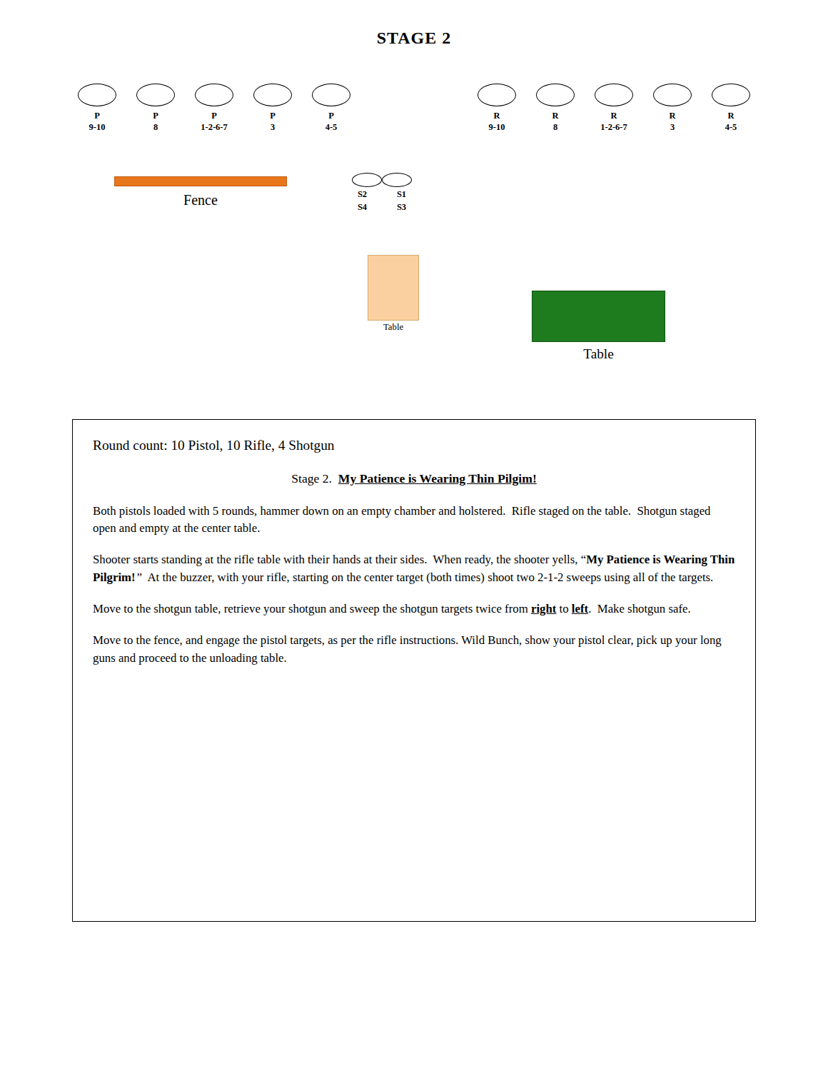STAGE 2
P
9-10
P
8
P
1-2-6-7
P
3
P
4-5
R
9-10
R
8
R
1-2-6-7
R
3
R
4-5
Fence
S2 S1
S4 S3
Table
Table
Round count: 10 Pistol, 10 Rifle, 4 Shotgun
Stage 2. My Patience is Wearing Thin Pilgim!
Both pistols loaded with 5 rounds, hammer down on an empty chamber and holstered. Rifle staged on the table. Shotgun staged open and empty at the center table.
Shooter starts standing at the rifle table with their hands at their sides. When ready, the shooter yells, “My Patience is Wearing Thin Pilgrim!” At the buzzer, with your rifle, starting on the center target (both times) shoot two 2-1-2 sweeps using all of the targets.
Move to the shotgun table, retrieve your shotgun and sweep the shotgun targets twice from right to left. Make shotgun safe.
Move to the fence, and engage the pistol targets, as per the rifle instructions. Wild Bunch, show your pistol clear, pick up your long guns and proceed to the unloading table.